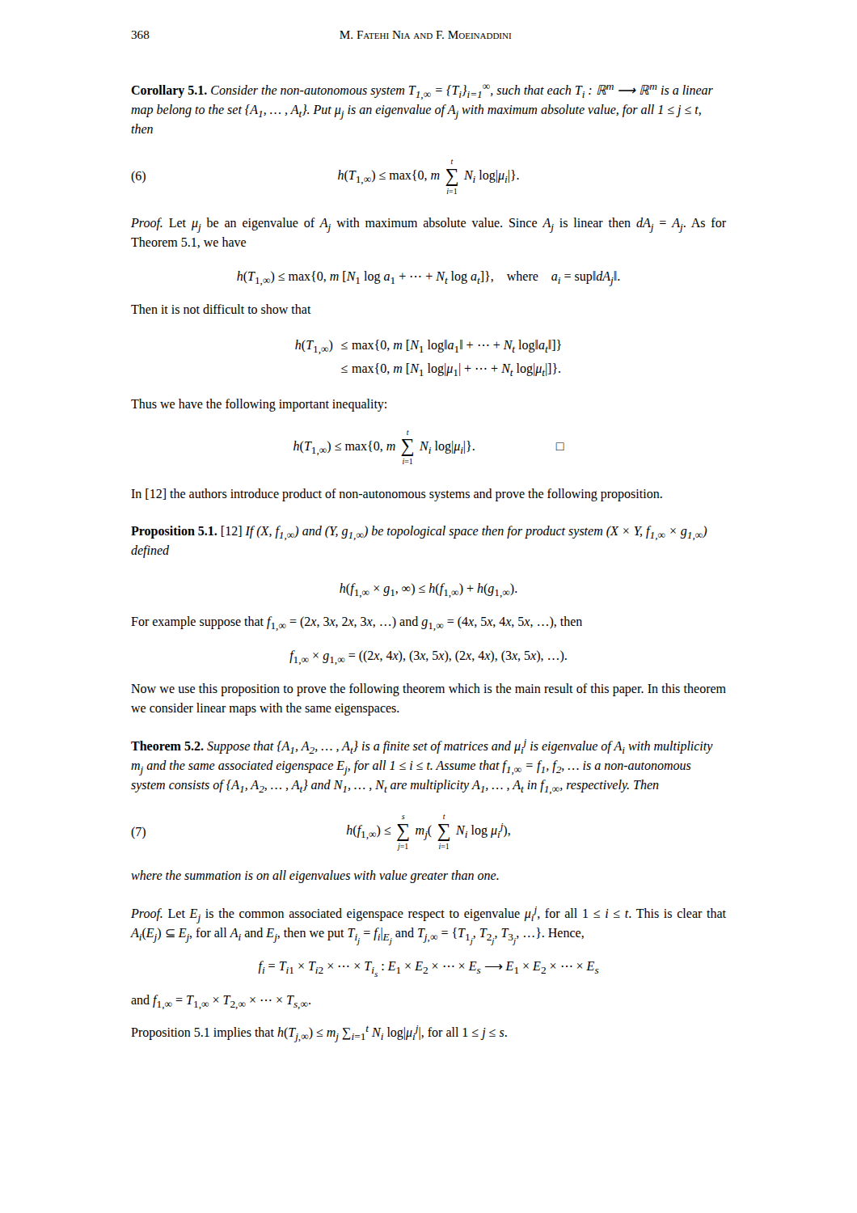368 M. Fatehi Nia and F. Moeinaddini
Corollary 5.1. Consider the non-autonomous system T1,∞ = {Ti}i=1∞, such that each Ti : ℝm ⟶ ℝm is a linear map belong to the set {A1, … , At}. Put μj is an eigenvalue of Aj with maximum absolute value, for all 1 ≤ j ≤ t, then
(6)
h(T1,∞) ≤ max{0, m t∑i=1 Ni log|μi|}.
Proof. Let μj be an eigenvalue of Aj with maximum absolute value. Since Aj is linear then dAj = Aj. As for Theorem 5.1, we have
h(T1,∞) ≤ max{0, m [N1 log a1 + ⋯ + Nt log at]}, where ai = sup‖dAj‖.
Then it is not difficult to show that
| h ( T 1,∞ ) | ≤ | max{0, m [ N 1 log‖ a 1 ‖ + ⋯ + N t log‖ a t ‖]} |
| | ≤ | max{0, m [ N 1 log/ μ 1 / + ⋯ + N t log/ μ t /]}. |
Thus we have the following important inequality:
h(T1,∞) ≤ max{0, m t∑i=1 Ni log|μi|}. □
In [12] the authors introduce product of non-autonomous systems and prove the following proposition.
Proposition 5.1. [12] If (X, f1,∞) and (Y, g1,∞) be topological space then for product system (X × Y, f1,∞ × g1,∞) defined
h(f1,∞ × g1, ∞) ≤ h(f1,∞) + h(g1,∞).
For example suppose that f1,∞ = (2x, 3x, 2x, 3x, …) and g1,∞ = (4x, 5x, 4x, 5x, …), then
f1,∞ × g1,∞ = ((2x, 4x), (3x, 5x), (2x, 4x), (3x, 5x), …).
Now we use this proposition to prove the following theorem which is the main result of this paper. In this theorem we consider linear maps with the same eigenspaces.
Theorem 5.2. Suppose that {A1, A2, … , At} is a finite set of matrices and μij is eigenvalue of Ai with multiplicity mj and the same associated eigenspace Ej, for all 1 ≤ i ≤ t. Assume that f1,∞ = f1, f2, … is a non-autonomous system consists of {A1, A2, … , At} and N1, … , Nt are multiplicity A1, … , At in f1,∞, respectively. Then
(7)
h(f1,∞) ≤ s∑j=1 mj( t∑i=1 Ni log μij),
where the summation is on all eigenvalues with value greater than one.
Proof. Let Ej is the common associated eigenspace respect to eigenvalue μij, for all 1 ≤ i ≤ t. This is clear that Ai(Ej) ⊆ Ej, for all Ai and Ej, then we put Tij = fi|Ej and Tj,∞ = {T1j, T2j, T3j, …}. Hence,
fi = Ti1 × Ti2 × ⋯ × Tis : E1 × E2 × ⋯ × Es ⟶ E1 × E2 × ⋯ × Es
and f1,∞ = T1,∞ × T2,∞ × ⋯ × Ts,∞.
Proposition 5.1 implies that h(Tj,∞) ≤ mj ∑i=1t Ni log|μij|, for all 1 ≤ j ≤ s.